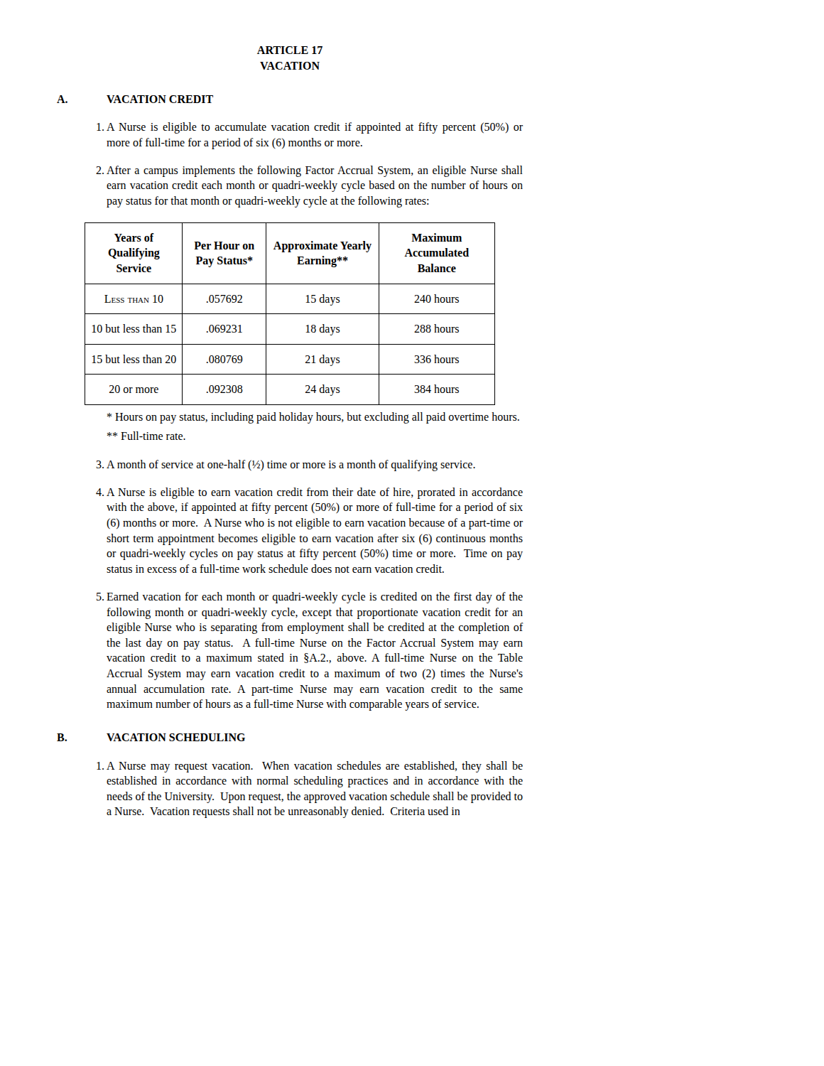ARTICLE 17 VACATION
A. VACATION CREDIT
1. A Nurse is eligible to accumulate vacation credit if appointed at fifty percent (50%) or more of full-time for a period of six (6) months or more.
2. After a campus implements the following Factor Accrual System, an eligible Nurse shall earn vacation credit each month or quadri-weekly cycle based on the number of hours on pay status for that month or quadri-weekly cycle at the following rates:
| Years of Qualifying Service | Per Hour on Pay Status* | Approximate Yearly Earning** | Maximum Accumulated Balance |
| --- | --- | --- | --- |
| Less than 10 | .057692 | 15 days | 240 hours |
| 10 but less than 15 | .069231 | 18 days | 288 hours |
| 15 but less than 20 | .080769 | 21 days | 336 hours |
| 20 or more | .092308 | 24 days | 384 hours |
* Hours on pay status, including paid holiday hours, but excluding all paid overtime hours.
** Full-time rate.
3. A month of service at one-half (½) time or more is a month of qualifying service.
4. A Nurse is eligible to earn vacation credit from their date of hire, prorated in accordance with the above, if appointed at fifty percent (50%) or more of full-time for a period of six (6) months or more. A Nurse who is not eligible to earn vacation because of a part-time or short term appointment becomes eligible to earn vacation after six (6) continuous months or quadri-weekly cycles on pay status at fifty percent (50%) time or more. Time on pay status in excess of a full-time work schedule does not earn vacation credit.
5. Earned vacation for each month or quadri-weekly cycle is credited on the first day of the following month or quadri-weekly cycle, except that proportionate vacation credit for an eligible Nurse who is separating from employment shall be credited at the completion of the last day on pay status. A full-time Nurse on the Factor Accrual System may earn vacation credit to a maximum stated in §A.2., above. A full-time Nurse on the Table Accrual System may earn vacation credit to a maximum of two (2) times the Nurse's annual accumulation rate. A part-time Nurse may earn vacation credit to the same maximum number of hours as a full-time Nurse with comparable years of service.
B. VACATION SCHEDULING
1. A Nurse may request vacation. When vacation schedules are established, they shall be established in accordance with normal scheduling practices and in accordance with the needs of the University. Upon request, the approved vacation schedule shall be provided to a Nurse. Vacation requests shall not be unreasonably denied. Criteria used in